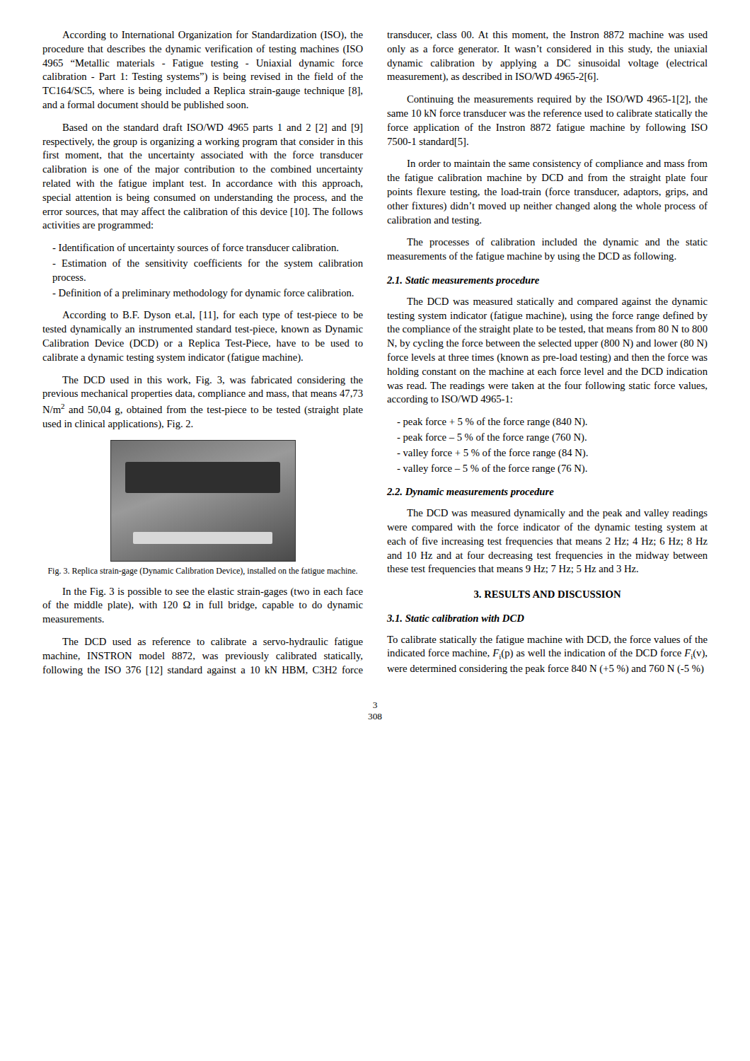According to International Organization for Standardization (ISO), the procedure that describes the dynamic verification of testing machines (ISO 4965 “Metallic materials - Fatigue testing - Uniaxial dynamic force calibration - Part 1: Testing systems”) is being revised in the field of the TC164/SC5, where is being included a Replica strain-gauge technique [8], and a formal document should be published soon.
Based on the standard draft ISO/WD 4965 parts 1 and 2 [2] and [9] respectively, the group is organizing a working program that consider in this first moment, that the uncertainty associated with the force transducer calibration is one of the major contribution to the combined uncertainty related with the fatigue implant test. In accordance with this approach, special attention is being consumed on understanding the process, and the error sources, that may affect the calibration of this device [10]. The follows activities are programmed:
- Identification of uncertainty sources of force transducer calibration.
- Estimation of the sensitivity coefficients for the system calibration process.
- Definition of a preliminary methodology for dynamic force calibration.
According to B.F. Dyson et.al, [11], for each type of test-piece to be tested dynamically an instrumented standard test-piece, known as Dynamic Calibration Device (DCD) or a Replica Test-Piece, have to be used to calibrate a dynamic testing system indicator (fatigue machine).
The DCD used in this work, Fig. 3, was fabricated considering the previous mechanical properties data, compliance and mass, that means 47,73 N/m2 and 50,04 g, obtained from the test-piece to be tested (straight plate used in clinical applications), Fig. 2.
Fig. 3. Replica strain-gage (Dynamic Calibration Device), installed on the fatigue machine.
In the Fig. 3 is possible to see the elastic strain-gages (two in each face of the middle plate), with 120 Ω in full bridge, capable to do dynamic measurements.
The DCD used as reference to calibrate a servo-hydraulic fatigue machine, INSTRON model 8872, was previously calibrated statically, following the ISO 376 [12] standard against a 10 kN HBM, C3H2 force transducer, class 00. At this moment, the Instron 8872 machine was used only as a force generator. It wasn’t considered in this study, the uniaxial dynamic calibration by applying a DC sinusoidal voltage (electrical measurement), as described in ISO/WD 4965-2[6].
Continuing the measurements required by the ISO/WD 4965-1[2], the same 10 kN force transducer was the reference used to calibrate statically the force application of the Instron 8872 fatigue machine by following ISO 7500-1 standard[5].
In order to maintain the same consistency of compliance and mass from the fatigue calibration machine by DCD and from the straight plate four points flexure testing, the load-train (force transducer, adaptors, grips, and other fixtures) didn’t moved up neither changed along the whole process of calibration and testing.
The processes of calibration included the dynamic and the static measurements of the fatigue machine by using the DCD as following.
2.1. Static measurements procedure
The DCD was measured statically and compared against the dynamic testing system indicator (fatigue machine), using the force range defined by the compliance of the straight plate to be tested, that means from 80 N to 800 N, by cycling the force between the selected upper (800 N) and lower (80 N) force levels at three times (known as pre-load testing) and then the force was holding constant on the machine at each force level and the DCD indication was read. The readings were taken at the four following static force values, according to ISO/WD 4965-1:
- peak force + 5 % of the force range (840 N).
- peak force – 5 % of the force range (760 N).
- valley force + 5 % of the force range (84 N).
- valley force – 5 % of the force range (76 N).
2.2. Dynamic measurements procedure
The DCD was measured dynamically and the peak and valley readings were compared with the force indicator of the dynamic testing system at each of five increasing test frequencies that means 2 Hz; 4 Hz; 6 Hz; 8 Hz and 10 Hz and at four decreasing test frequencies in the midway between these test frequencies that means 9 Hz; 7 Hz; 5 Hz and 3 Hz.
3. Results and Discussion
3.1. Static calibration with DCD
To calibrate statically the fatigue machine with DCD, the force values of the indicated force machine, Fi(p) as well the indication of the DCD force Fi(v), were determined considering the peak force 840 N (+5 %) and 760 N (-5 %)
3
308